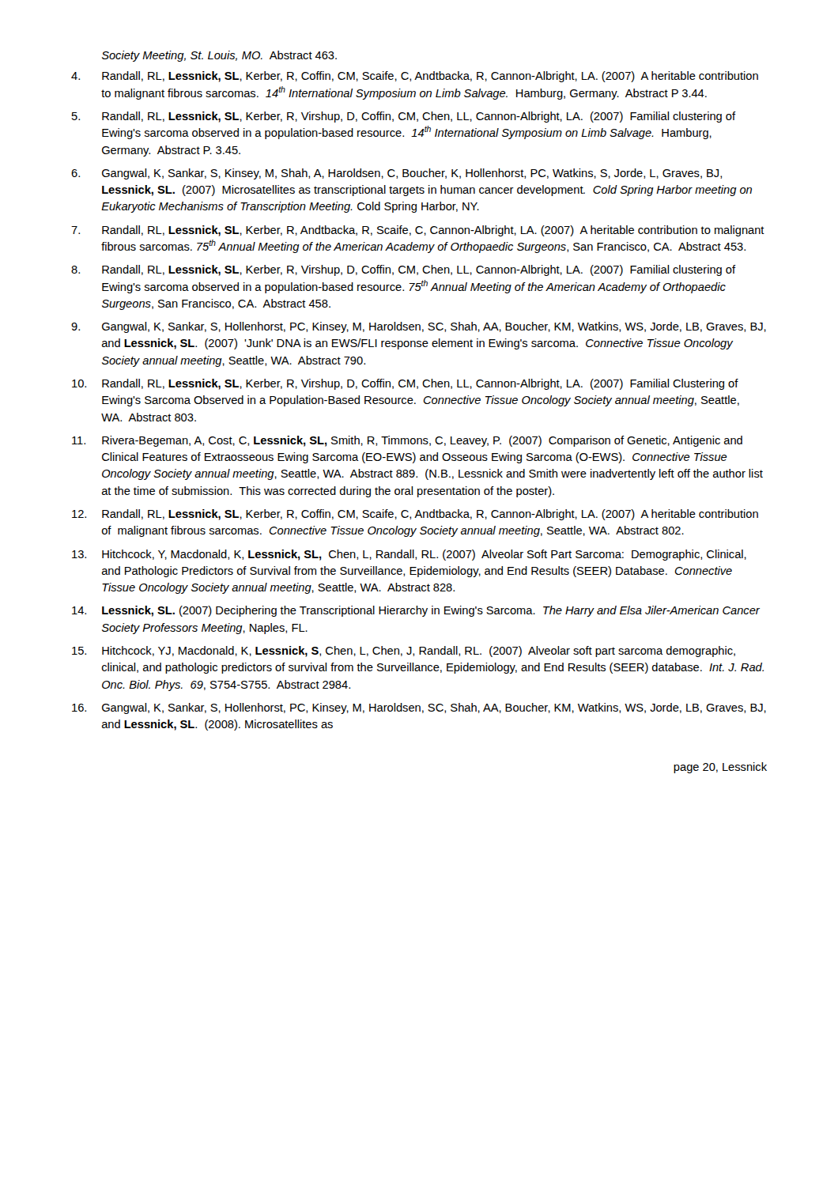Society Meeting, St. Louis, MO. Abstract 463.
Randall, RL, Lessnick, SL, Kerber, R, Coffin, CM, Scaife, C, Andtbacka, R, Cannon-Albright, LA. (2007) A heritable contribution to malignant fibrous sarcomas. 14th International Symposium on Limb Salvage. Hamburg, Germany. Abstract P 3.44.
Randall, RL, Lessnick, SL, Kerber, R, Virshup, D, Coffin, CM, Chen, LL, Cannon-Albright, LA. (2007) Familial clustering of Ewing's sarcoma observed in a population-based resource. 14th International Symposium on Limb Salvage. Hamburg, Germany. Abstract P. 3.45.
Gangwal, K, Sankar, S, Kinsey, M, Shah, A, Haroldsen, C, Boucher, K, Hollenhorst, PC, Watkins, S, Jorde, L, Graves, BJ, Lessnick, SL. (2007) Microsatellites as transcriptional targets in human cancer development. Cold Spring Harbor meeting on Eukaryotic Mechanisms of Transcription Meeting. Cold Spring Harbor, NY.
Randall, RL, Lessnick, SL, Kerber, R, Andtbacka, R, Scaife, C, Cannon-Albright, LA. (2007) A heritable contribution to malignant fibrous sarcomas. 75th Annual Meeting of the American Academy of Orthopaedic Surgeons, San Francisco, CA. Abstract 453.
Randall, RL, Lessnick, SL, Kerber, R, Virshup, D, Coffin, CM, Chen, LL, Cannon-Albright, LA. (2007) Familial clustering of Ewing's sarcoma observed in a population-based resource. 75th Annual Meeting of the American Academy of Orthopaedic Surgeons, San Francisco, CA. Abstract 458.
Gangwal, K, Sankar, S, Hollenhorst, PC, Kinsey, M, Haroldsen, SC, Shah, AA, Boucher, KM, Watkins, WS, Jorde, LB, Graves, BJ, and Lessnick, SL. (2007) 'Junk' DNA is an EWS/FLI response element in Ewing's sarcoma. Connective Tissue Oncology Society annual meeting, Seattle, WA. Abstract 790.
Randall, RL, Lessnick, SL, Kerber, R, Virshup, D, Coffin, CM, Chen, LL, Cannon-Albright, LA. (2007) Familial Clustering of Ewing's Sarcoma Observed in a Population-Based Resource. Connective Tissue Oncology Society annual meeting, Seattle, WA. Abstract 803.
Rivera-Begeman, A, Cost, C, Lessnick, SL, Smith, R, Timmons, C, Leavey, P. (2007) Comparison of Genetic, Antigenic and Clinical Features of Extraosseous Ewing Sarcoma (EO-EWS) and Osseous Ewing Sarcoma (O-EWS). Connective Tissue Oncology Society annual meeting, Seattle, WA. Abstract 889. (N.B., Lessnick and Smith were inadvertently left off the author list at the time of submission. This was corrected during the oral presentation of the poster).
Randall, RL, Lessnick, SL, Kerber, R, Coffin, CM, Scaife, C, Andtbacka, R, Cannon-Albright, LA. (2007) A heritable contribution of malignant fibrous sarcomas. Connective Tissue Oncology Society annual meeting, Seattle, WA. Abstract 802.
Hitchcock, Y, Macdonald, K, Lessnick, SL, Chen, L, Randall, RL. (2007) Alveolar Soft Part Sarcoma: Demographic, Clinical, and Pathologic Predictors of Survival from the Surveillance, Epidemiology, and End Results (SEER) Database. Connective Tissue Oncology Society annual meeting, Seattle, WA. Abstract 828.
Lessnick, SL. (2007) Deciphering the Transcriptional Hierarchy in Ewing's Sarcoma. The Harry and Elsa Jiler-American Cancer Society Professors Meeting, Naples, FL.
Hitchcock, YJ, Macdonald, K, Lessnick, S, Chen, L, Chen, J, Randall, RL. (2007) Alveolar soft part sarcoma demographic, clinical, and pathologic predictors of survival from the Surveillance, Epidemiology, and End Results (SEER) database. Int. J. Rad. Onc. Biol. Phys. 69, S754-S755. Abstract 2984.
Gangwal, K, Sankar, S, Hollenhorst, PC, Kinsey, M, Haroldsen, SC, Shah, AA, Boucher, KM, Watkins, WS, Jorde, LB, Graves, BJ, and Lessnick, SL. (2008). Microsatellites as
page 20, Lessnick